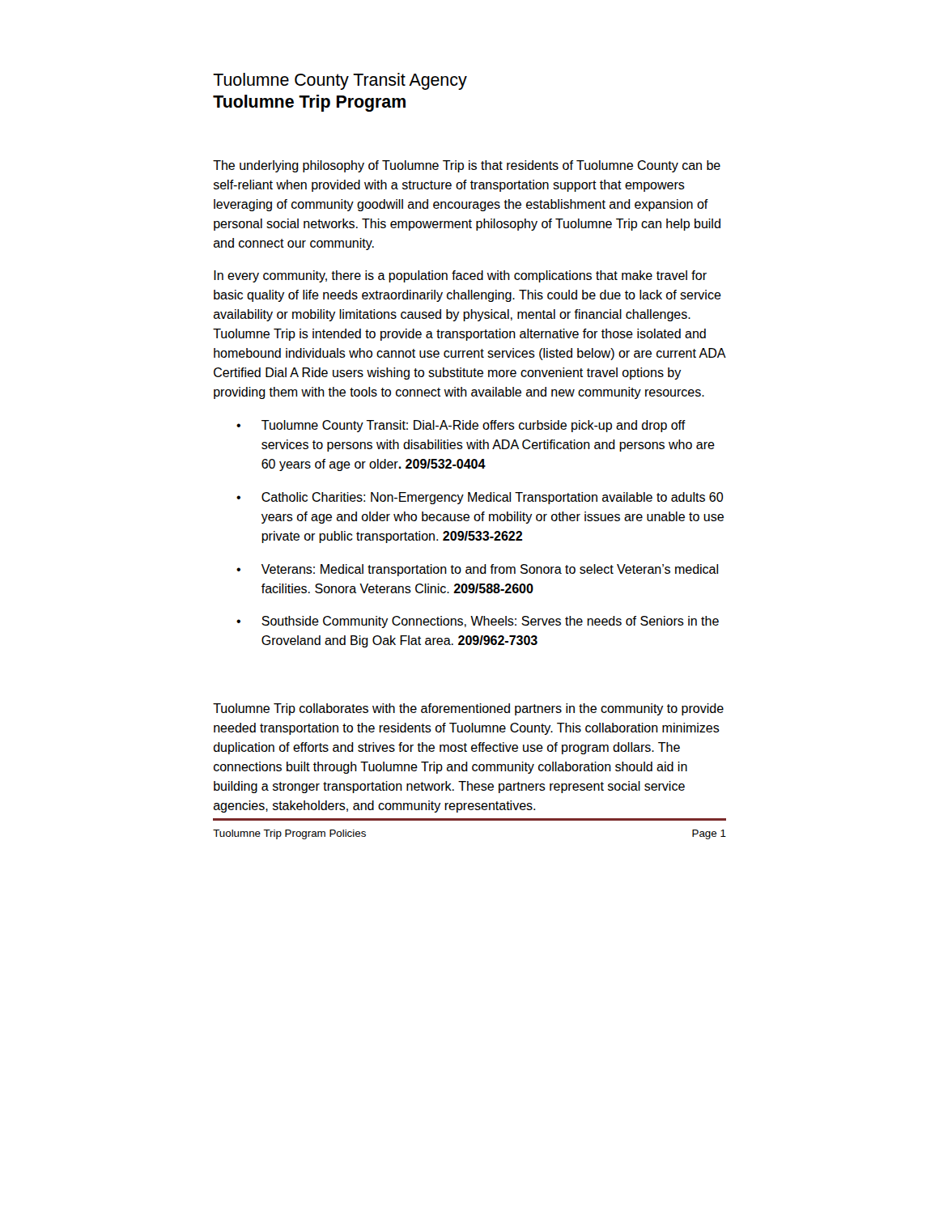Tuolumne County Transit Agency
Tuolumne Trip Program
The underlying philosophy of Tuolumne Trip is that residents of Tuolumne County can be self-reliant when provided with a structure of transportation support that empowers leveraging of community goodwill and encourages the establishment and expansion of personal social networks. This empowerment philosophy of Tuolumne Trip can help build and connect our community.
In every community, there is a population faced with complications that make travel for basic quality of life needs extraordinarily challenging. This could be due to lack of service availability or mobility limitations caused by physical, mental or financial challenges. Tuolumne Trip is intended to provide a transportation alternative for those isolated and homebound individuals who cannot use current services (listed below) or are current ADA Certified Dial A Ride users wishing to substitute more convenient travel options by providing them with the tools to connect with available and new community resources.
Tuolumne County Transit: Dial-A-Ride offers curbside pick-up and drop off services to persons with disabilities with ADA Certification and persons who are 60 years of age or older. 209/532-0404
Catholic Charities: Non-Emergency Medical Transportation available to adults 60 years of age and older who because of mobility or other issues are unable to use private or public transportation. 209/533-2622
Veterans: Medical transportation to and from Sonora to select Veteran’s medical facilities. Sonora Veterans Clinic. 209/588-2600
Southside Community Connections, Wheels: Serves the needs of Seniors in the Groveland and Big Oak Flat area. 209/962-7303
Tuolumne Trip collaborates with the aforementioned partners in the community to provide needed transportation to the residents of Tuolumne County. This collaboration minimizes duplication of efforts and strives for the most effective use of program dollars. The connections built through Tuolumne Trip and community collaboration should aid in building a stronger transportation network. These partners represent social service agencies, stakeholders, and community representatives.
Tuolumne Trip Program Policies Page 1